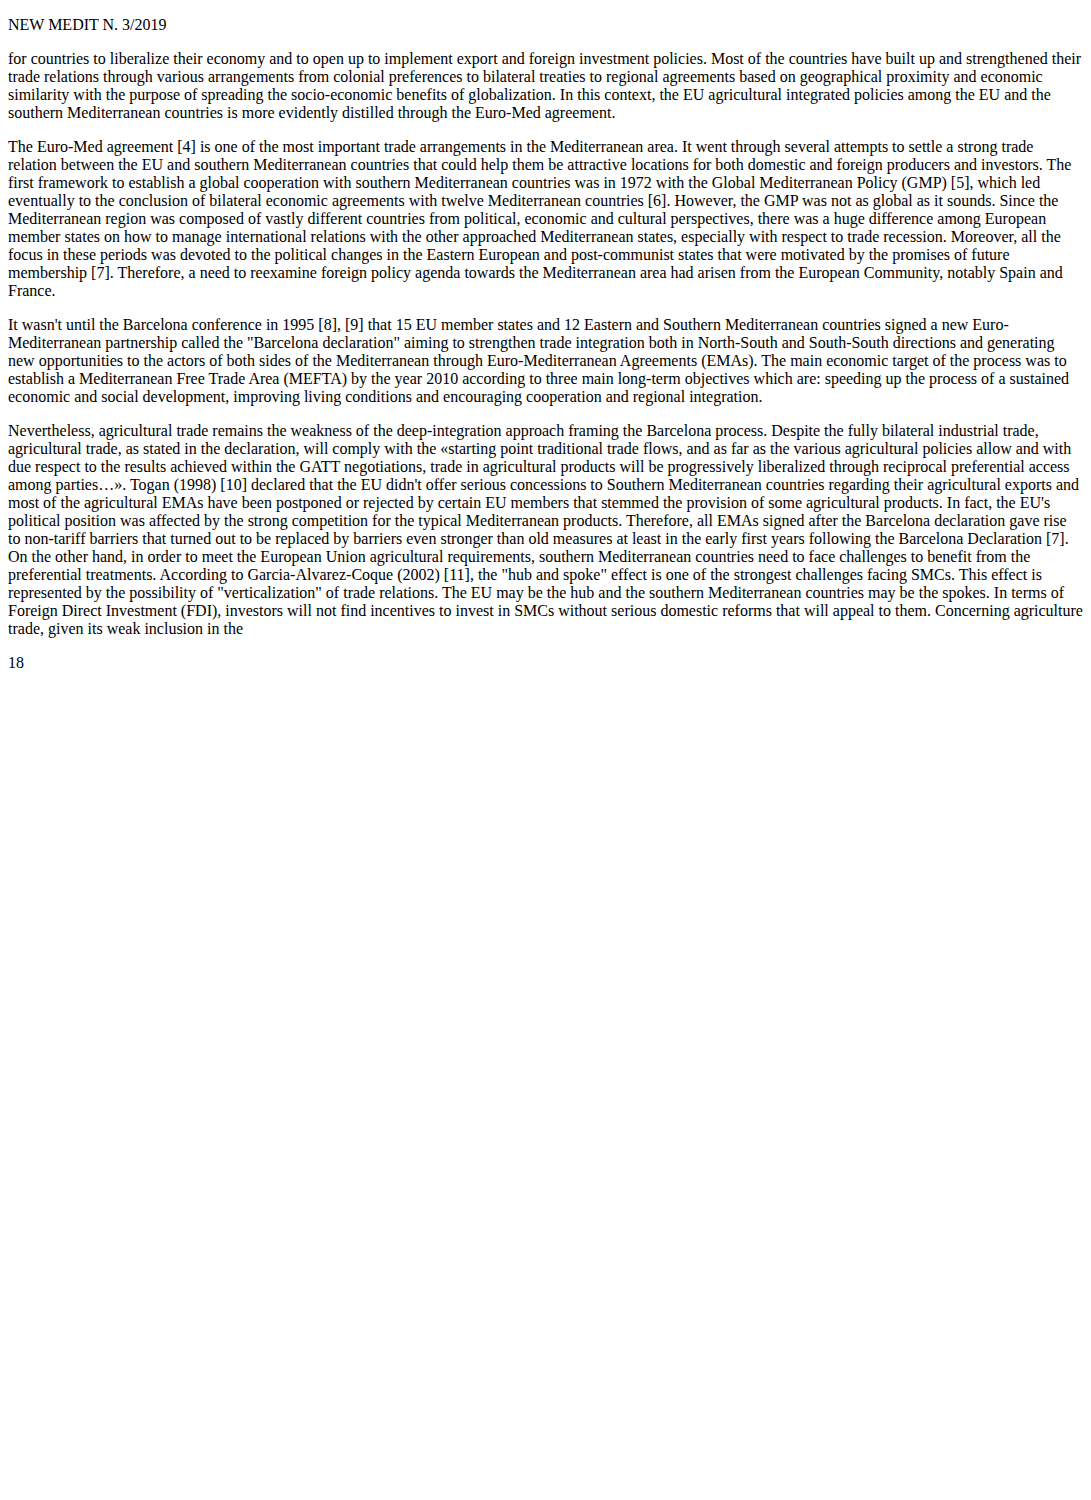NEW MEDIT N. 3/2019
for countries to liberalize their economy and to open up to implement export and foreign investment policies. Most of the countries have built up and strengthened their trade relations through various arrangements from colonial preferences to bilateral treaties to regional agreements based on geographical proximity and economic similarity with the purpose of spreading the socio-economic benefits of globalization. In this context, the EU agricultural integrated policies among the EU and the southern Mediterranean countries is more evidently distilled through the Euro-Med agreement.
The Euro-Med agreement [4] is one of the most important trade arrangements in the Mediterranean area. It went through several attempts to settle a strong trade relation between the EU and southern Mediterranean countries that could help them be attractive locations for both domestic and foreign producers and investors. The first framework to establish a global cooperation with southern Mediterranean countries was in 1972 with the Global Mediterranean Policy (GMP) [5], which led eventually to the conclusion of bilateral economic agreements with twelve Mediterranean countries [6]. However, the GMP was not as global as it sounds. Since the Mediterranean region was composed of vastly different countries from political, economic and cultural perspectives, there was a huge difference among European member states on how to manage international relations with the other approached Mediterranean states, especially with respect to trade recession. Moreover, all the focus in these periods was devoted to the political changes in the Eastern European and post-communist states that were motivated by the promises of future membership [7]. Therefore, a need to reexamine foreign policy agenda towards the Mediterranean area had arisen from the European Community, notably Spain and France.
It wasn't until the Barcelona conference in 1995 [8], [9] that 15 EU member states and 12 Eastern and Southern Mediterranean countries signed a new Euro-Mediterranean partnership called the "Barcelona declaration" aiming to strengthen trade integration both in North-South and South-South directions and generating new opportunities to the actors of both sides of the Mediterranean through Euro-Mediterranean Agreements (EMAs). The main economic target of the process was to establish a Mediterranean Free Trade Area (MEFTA) by the year 2010 according to three main long-term objectives which are: speeding up the process of a sustained economic and social development, improving living conditions and encouraging cooperation and regional integration.
Nevertheless, agricultural trade remains the weakness of the deep-integration approach framing the Barcelona process. Despite the fully bilateral industrial trade, agricultural trade, as stated in the declaration, will comply with the «starting point traditional trade flows, and as far as the various agricultural policies allow and with due respect to the results achieved within the GATT negotiations, trade in agricultural products will be progressively liberalized through reciprocal preferential access among parties…». Togan (1998) [10] declared that the EU didn't offer serious concessions to Southern Mediterranean countries regarding their agricultural exports and most of the agricultural EMAs have been postponed or rejected by certain EU members that stemmed the provision of some agricultural products. In fact, the EU's political position was affected by the strong competition for the typical Mediterranean products. Therefore, all EMAs signed after the Barcelona declaration gave rise to non-tariff barriers that turned out to be replaced by barriers even stronger than old measures at least in the early first years following the Barcelona Declaration [7]. On the other hand, in order to meet the European Union agricultural requirements, southern Mediterranean countries need to face challenges to benefit from the preferential treatments. According to Garcia-Alvarez-Coque (2002) [11], the "hub and spoke" effect is one of the strongest challenges facing SMCs. This effect is represented by the possibility of "verticalization" of trade relations. The EU may be the hub and the southern Mediterranean countries may be the spokes. In terms of Foreign Direct Investment (FDI), investors will not find incentives to invest in SMCs without serious domestic reforms that will appeal to them. Concerning agriculture trade, given its weak inclusion in the
18